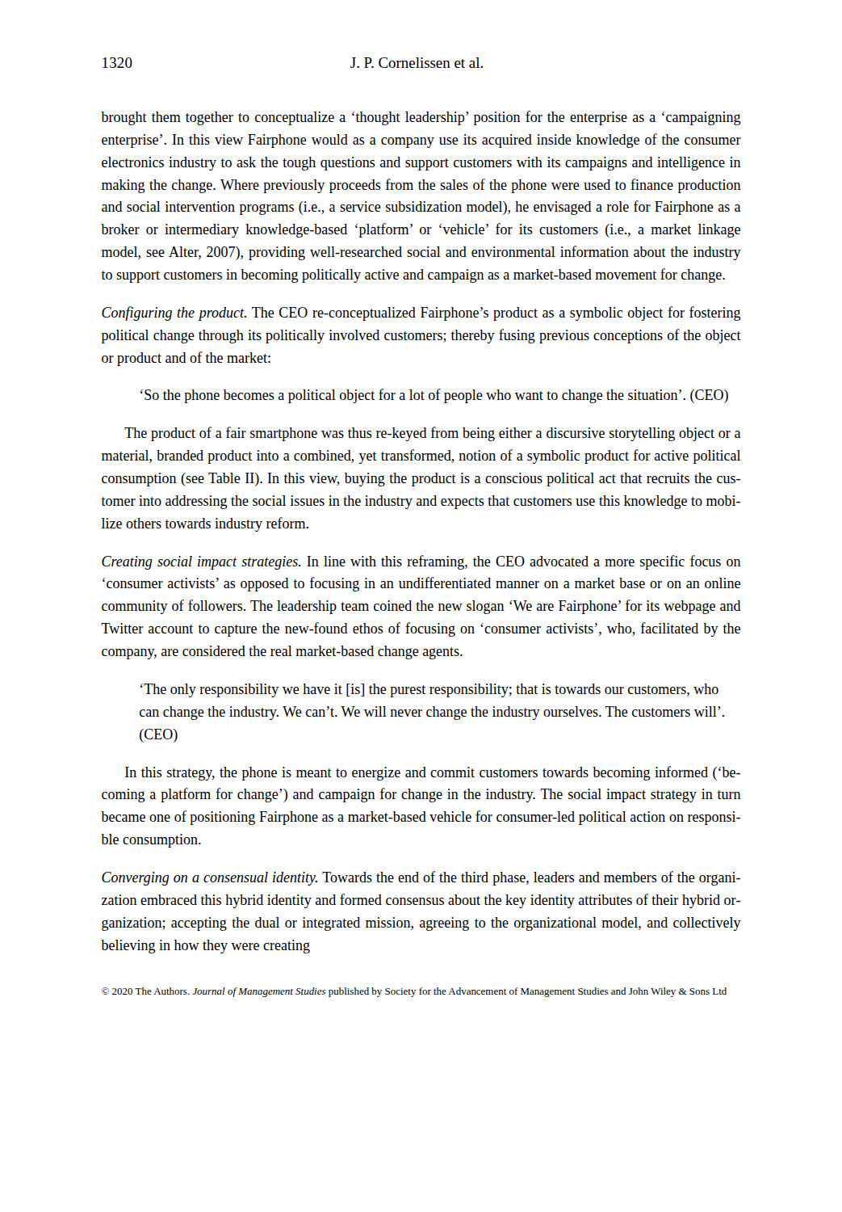1320
J. P. Cornelissen et al.
brought them together to conceptualize a ‘thought leadership’ position for the enterprise as a ‘campaigning enterprise’. In this view Fairphone would as a company use its acquired inside knowledge of the consumer electronics industry to ask the tough questions and support customers with its campaigns and intelligence in making the change. Where previously proceeds from the sales of the phone were used to finance production and social intervention programs (i.e., a service subsidization model), he envisaged a role for Fairphone as a broker or intermediary knowledge-based ‘platform’ or ‘vehicle’ for its customers (i.e., a market linkage model, see Alter, 2007), providing well-researched social and environmental information about the industry to support customers in becoming politically active and campaign as a market-based movement for change.
Configuring the product. The CEO re-conceptualized Fairphone’s product as a symbolic object for fostering political change through its politically involved customers; thereby fusing previous conceptions of the object or product and of the market:
‘So the phone becomes a political object for a lot of people who want to change the situation’. (CEO)
The product of a fair smartphone was thus re-keyed from being either a discursive storytelling object or a material, branded product into a combined, yet transformed, notion of a symbolic product for active political consumption (see Table II). In this view, buying the product is a conscious political act that recruits the customer into addressing the social issues in the industry and expects that customers use this knowledge to mobilize others towards industry reform.
Creating social impact strategies. In line with this reframing, the CEO advocated a more specific focus on ‘consumer activists’ as opposed to focusing in an undifferentiated manner on a market base or on an online community of followers. The leadership team coined the new slogan ‘We are Fairphone’ for its webpage and Twitter account to capture the new-found ethos of focusing on ‘consumer activists’, who, facilitated by the company, are considered the real market-based change agents.
‘The only responsibility we have it [is] the purest responsibility; that is towards our customers, who can change the industry. We can’t. We will never change the industry ourselves. The customers will’. (CEO)
In this strategy, the phone is meant to energize and commit customers towards becoming informed (‘becoming a platform for change’) and campaign for change in the industry. The social impact strategy in turn became one of positioning Fairphone as a market-based vehicle for consumer-led political action on responsible consumption.
Converging on a consensual identity. Towards the end of the third phase, leaders and members of the organization embraced this hybrid identity and formed consensus about the key identity attributes of their hybrid organization; accepting the dual or integrated mission, agreeing to the organizational model, and collectively believing in how they were creating
© 2020 The Authors. Journal of Management Studies published by Society for the Advancement of Management Studies and John Wiley & Sons Ltd